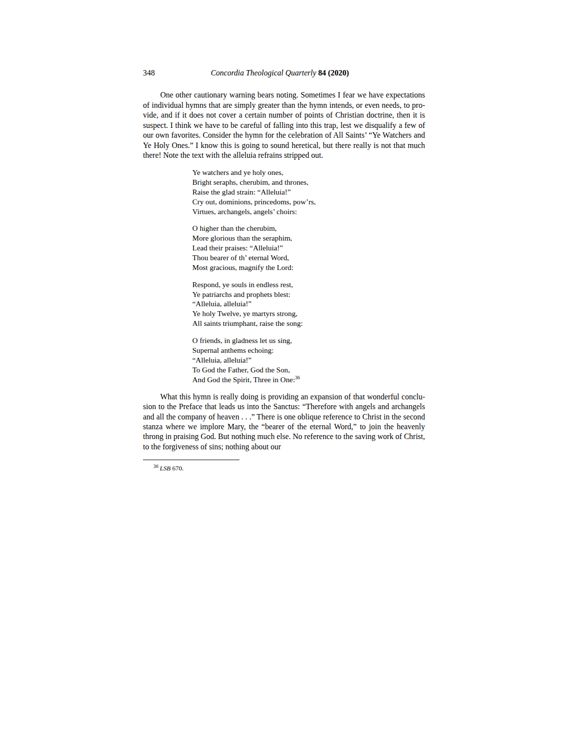348
Concordia Theological Quarterly 84 (2020)
One other cautionary warning bears noting. Sometimes I fear we have expectations of individual hymns that are simply greater than the hymn intends, or even needs, to provide, and if it does not cover a certain number of points of Christian doctrine, then it is suspect. I think we have to be careful of falling into this trap, lest we disqualify a few of our own favorites. Consider the hymn for the celebration of All Saints’ “Ye Watchers and Ye Holy Ones.” I know this is going to sound heretical, but there really is not that much there! Note the text with the alleluia refrains stripped out.
Ye watchers and ye holy ones, Bright seraphs, cherubim, and thrones, Raise the glad strain: “Alleluia!” Cry out, dominions, princedoms, pow’rs, Virtues, archangels, angels’ choirs:
O higher than the cherubim, More glorious than the seraphim, Lead their praises: “Alleluia!” Thou bearer of th’ eternal Word, Most gracious, magnify the Lord:
Respond, ye souls in endless rest, Ye patriarchs and prophets blest: “Alleluia, alleluia!” Ye holy Twelve, ye martyrs strong, All saints triumphant, raise the song:
O friends, in gladness let us sing, Supernal anthems echoing: “Alleluia, alleluia!” To God the Father, God the Son, And God the Spirit, Three in One:36
What this hymn is really doing is providing an expansion of that wonderful conclusion to the Preface that leads us into the Sanctus: “Therefore with angels and archangels and all the company of heaven . . .” There is one oblique reference to Christ in the second stanza where we implore Mary, the “bearer of the eternal Word,” to join the heavenly throng in praising God. But nothing much else. No reference to the saving work of Christ, to the forgiveness of sins; nothing about our
36 LSB 670.